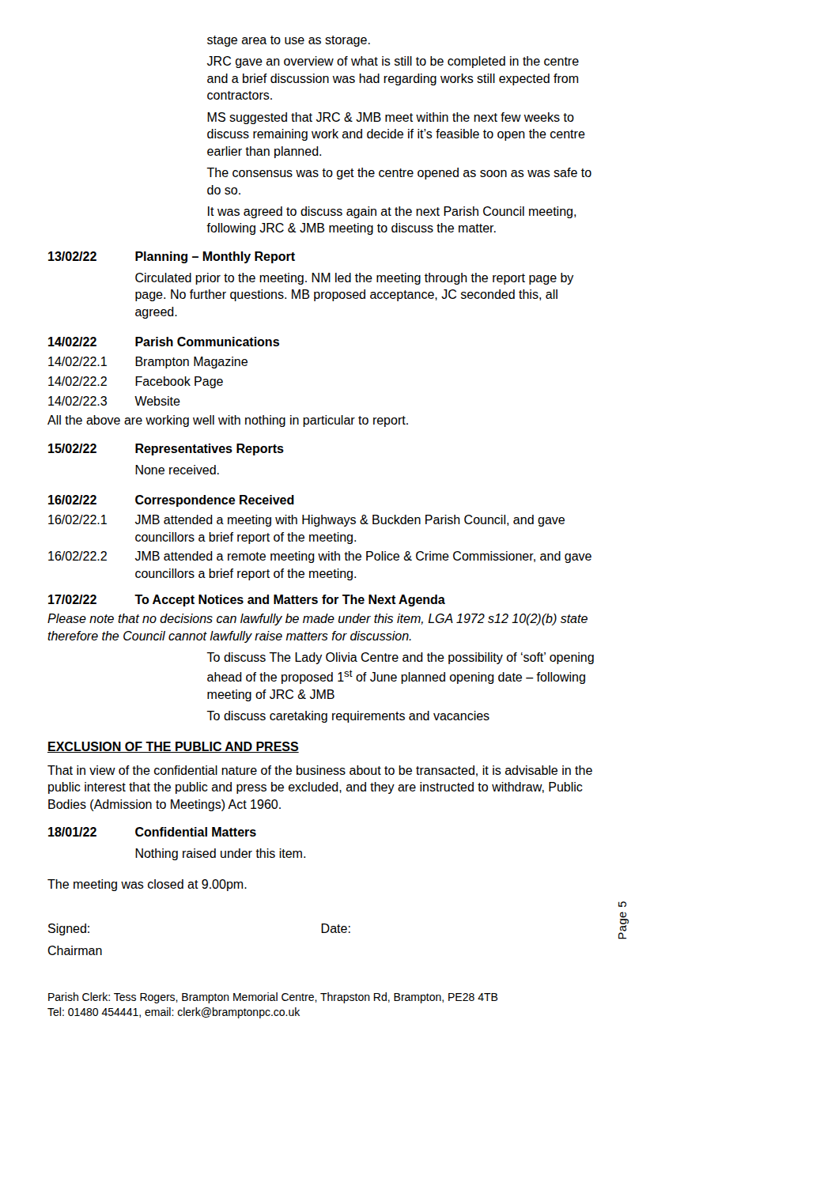stage area to use as storage.
JRC gave an overview of what is still to be completed in the centre and a brief discussion was had regarding works still expected from contractors.
MS suggested that JRC & JMB meet within the next few weeks to discuss remaining work and decide if it’s feasible to open the centre earlier than planned.
The consensus was to get the centre opened as soon as was safe to do so.
It was agreed to discuss again at the next Parish Council meeting, following JRC & JMB meeting to discuss the matter.
13/02/22
Planning – Monthly Report
Circulated prior to the meeting. NM led the meeting through the report page by page. No further questions. MB proposed acceptance, JC seconded this, all agreed.
14/02/22
Parish Communications
14/02/22.1
Brampton Magazine
14/02/22.2
Facebook Page
14/02/22.3
Website
All the above are working well with nothing in particular to report.
15/02/22
Representatives Reports
None received.
16/02/22
Correspondence Received
16/02/22.1
JMB attended a meeting with Highways & Buckden Parish Council, and gave councillors a brief report of the meeting.
16/02/22.2
JMB attended a remote meeting with the Police & Crime Commissioner, and gave councillors a brief report of the meeting.
17/02/22
To Accept Notices and Matters for The Next Agenda
Please note that no decisions can lawfully be made under this item, LGA 1972 s12 10(2)(b) state therefore the Council cannot lawfully raise matters for discussion.
To discuss The Lady Olivia Centre and the possibility of ‘soft’ opening ahead of the proposed 1st of June planned opening date – following meeting of JRC & JMB
To discuss caretaking requirements and vacancies
EXCLUSION OF THE PUBLIC AND PRESS
That in view of the confidential nature of the business about to be transacted, it is advisable in the public interest that the public and press be excluded, and they are instructed to withdraw, Public Bodies (Admission to Meetings) Act 1960.
18/01/22
Confidential Matters
Nothing raised under this item.
The meeting was closed at 9.00pm.
Signed:
Chairman
Date:
Page 5
Parish Clerk: Tess Rogers, Brampton Memorial Centre, Thrapston Rd, Brampton, PE28 4TB
Tel: 01480 454441, email: clerk@bramptonpc.co.uk